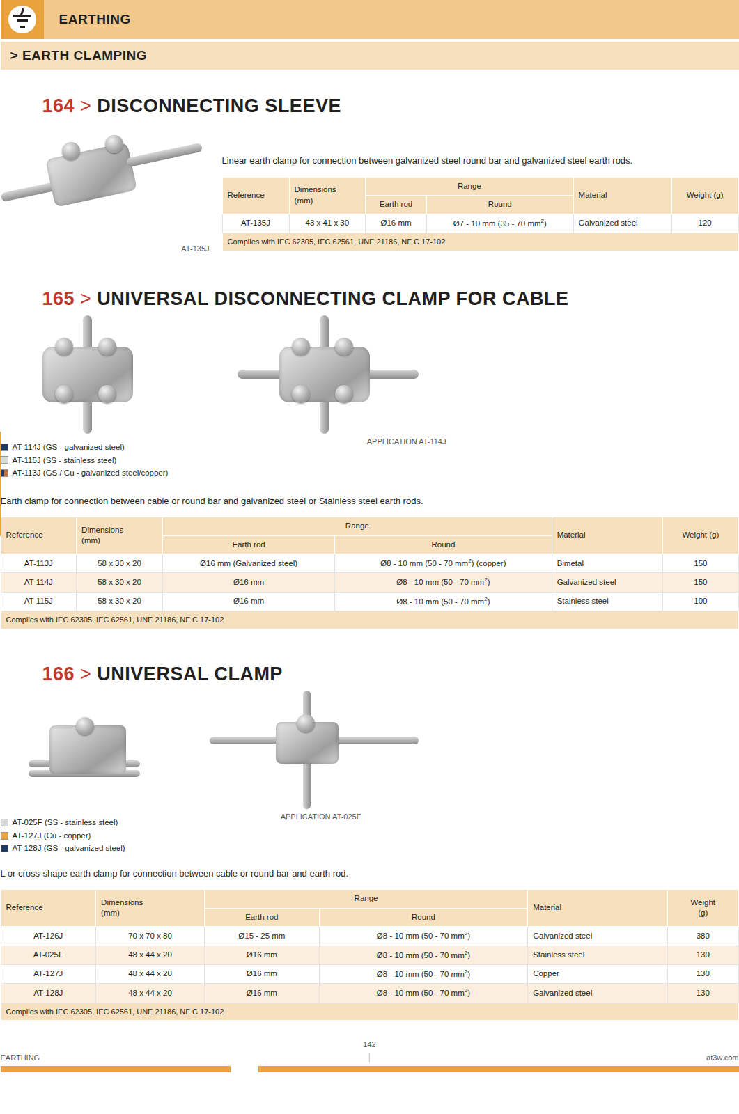EARTHING
> EARTH CLAMPING
164 > DISCONNECTING SLEEVE
AT-135J
Linear earth clamp for connection between galvanized steel round bar and galvanized steel earth rods.
| Reference | Dimensions (mm) | Range | Material | Weight (g) |
| --- | --- | --- | --- | --- |
| Earth rod | Round |
| AT-135J | 43 x 41 x 30 | Ø16 mm | Ø7 - 10 mm (35 - 70 mm 2 ) | Galvanized steel | 120 |
| Complies with IEC 62305, IEC 62561, UNE 21186, NF C 17-102 |
165 > UNIVERSAL DISCONNECTING CLAMP FOR CABLE
AT-114J (GS - galvanized steel)
AT-115J (SS - stainless steel)
AT-113J (GS / Cu - galvanized steel/copper)
APPLICATION AT-114J
Earth clamp for connection between cable or round bar and galvanized steel or Stainless steel earth rods.
| Reference | Dimensions (mm) | Range | Material | Weight (g) |
| --- | --- | --- | --- | --- |
| Earth rod | Round |
| AT-113J | 58 x 30 x 20 | Ø16 mm (Galvanized steel) | Ø8 - 10 mm (50 - 70 mm 2 ) (copper) | Bimetal | 150 |
| AT-114J | 58 x 30 x 20 | Ø16 mm | Ø8 - 10 mm (50 - 70 mm 2 ) | Galvanized steel | 150 |
| AT-115J | 58 x 30 x 20 | Ø16 mm | Ø8 - 10 mm (50 - 70 mm 2 ) | Stainless steel | 100 |
| Complies with IEC 62305, IEC 62561, UNE 21186, NF C 17-102 |
166 > UNIVERSAL CLAMP
AT-025F (SS - stainless steel)
AT-127J (Cu - copper)
AT-128J (GS - galvanized steel)
APPLICATION AT-025F
L or cross-shape earth clamp for connection between cable or round bar and earth rod.
| Reference | Dimensions (mm) | Range | Material | Weight (g) |
| --- | --- | --- | --- | --- |
| Earth rod | Round |
| AT-126J | 70 x 70 x 80 | Ø15 - 25 mm | Ø8 - 10 mm (50 - 70 mm 2 ) | Galvanized steel | 380 |
| AT-025F | 48 x 44 x 20 | Ø16 mm | Ø8 - 10 mm (50 - 70 mm 2 ) | Stainless steel | 130 |
| AT-127J | 48 x 44 x 20 | Ø16 mm | Ø8 - 10 mm (50 - 70 mm 2 ) | Copper | 130 |
| AT-128J | 48 x 44 x 20 | Ø16 mm | Ø8 - 10 mm (50 - 70 mm 2 ) | Galvanized steel | 130 |
| Complies with IEC 62305, IEC 62561, UNE 21186, NF C 17-102 |
EARTHING at3w.com
142